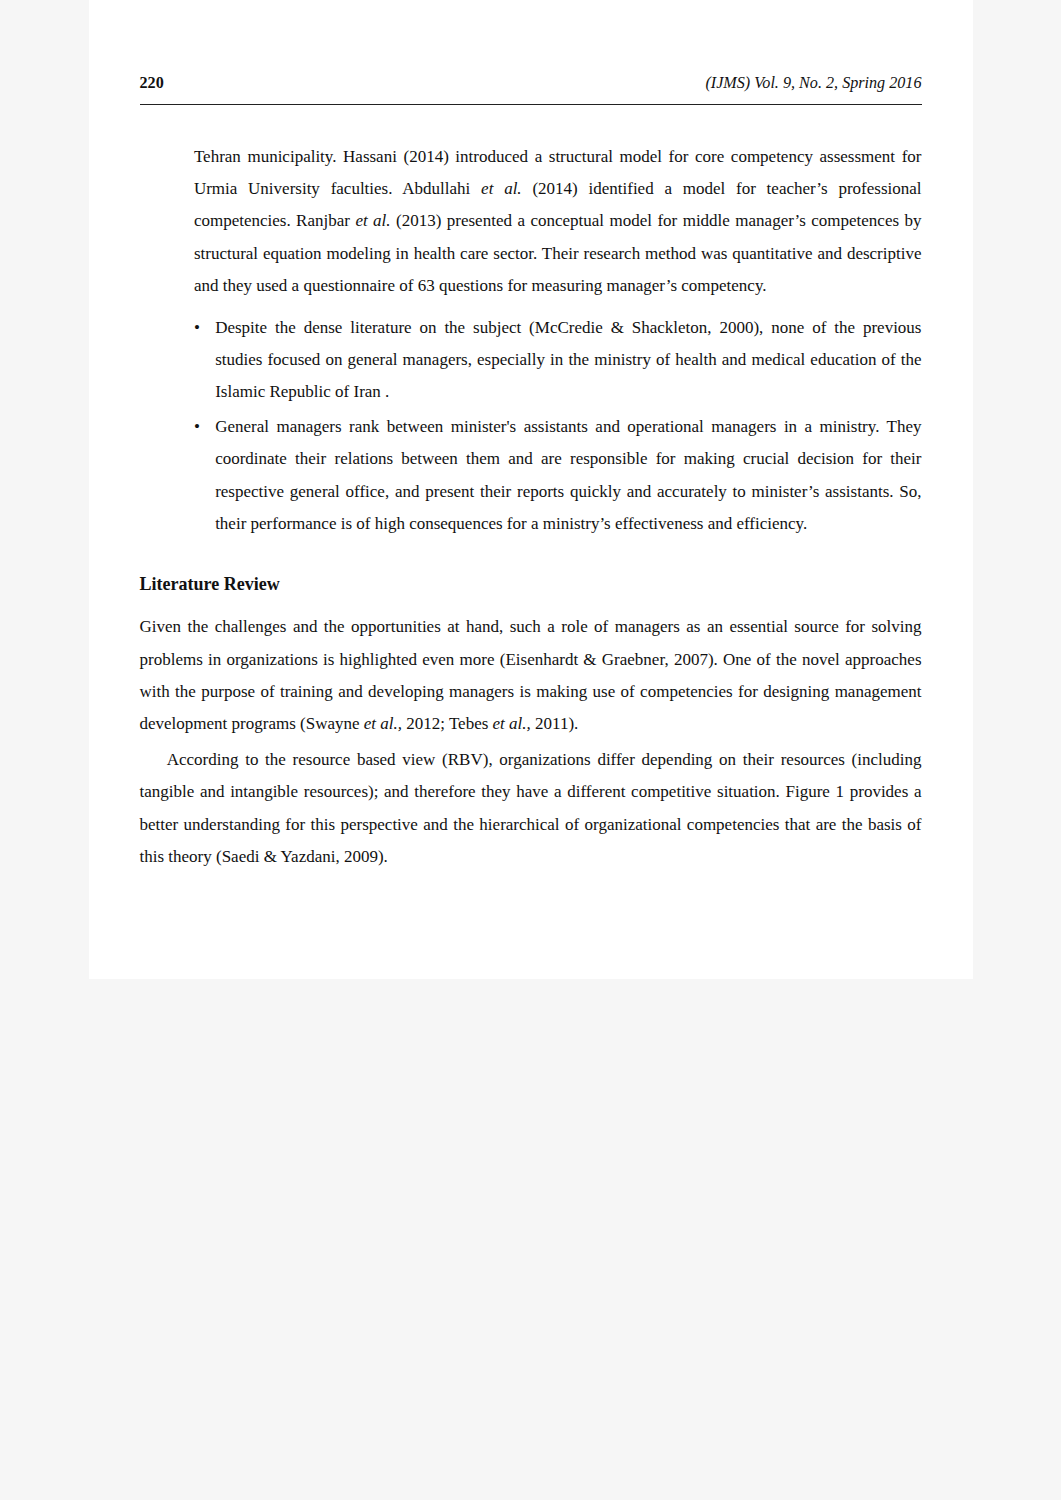220 (IJMS) Vol. 9, No. 2, Spring 2016
Tehran municipality. Hassani (2014) introduced a structural model for core competency assessment for Urmia University faculties. Abdullahi et al. (2014) identified a model for teacher’s professional competencies. Ranjbar et al. (2013) presented a conceptual model for middle manager’s competences by structural equation modeling in health care sector. Their research method was quantitative and descriptive and they used a questionnaire of 63 questions for measuring manager’s competency.
Despite the dense literature on the subject (McCredie & Shackleton, 2000), none of the previous studies focused on general managers, especially in the ministry of health and medical education of the Islamic Republic of Iran .
General managers rank between minister's assistants and operational managers in a ministry. They coordinate their relations between them and are responsible for making crucial decision for their respective general office, and present their reports quickly and accurately to minister’s assistants. So, their performance is of high consequences for a ministry’s effectiveness and efficiency.
Literature Review
Given the challenges and the opportunities at hand, such a role of managers as an essential source for solving problems in organizations is highlighted even more (Eisenhardt & Graebner, 2007). One of the novel approaches with the purpose of training and developing managers is making use of competencies for designing management development programs (Swayne et al., 2012; Tebes et al., 2011).
According to the resource based view (RBV), organizations differ depending on their resources (including tangible and intangible resources); and therefore they have a different competitive situation. Figure 1 provides a better understanding for this perspective and the hierarchical of organizational competencies that are the basis of this theory (Saedi & Yazdani, 2009).